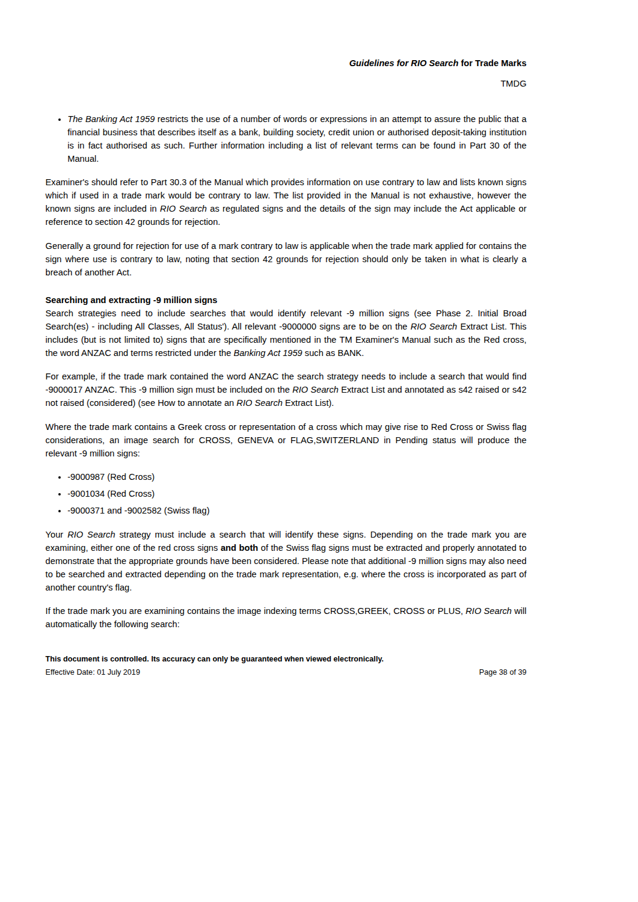Guidelines for RIO Search for Trade Marks
TMDG
The Banking Act 1959 restricts the use of a number of words or expressions in an attempt to assure the public that a financial business that describes itself as a bank, building society, credit union or authorised deposit-taking institution is in fact authorised as such. Further information including a list of relevant terms can be found in Part 30 of the Manual.
Examiner's should refer to Part 30.3 of the Manual which provides information on use contrary to law and lists known signs which if used in a trade mark would be contrary to law. The list provided in the Manual is not exhaustive, however the known signs are included in RIO Search as regulated signs and the details of the sign may include the Act applicable or reference to section 42 grounds for rejection.
Generally a ground for rejection for use of a mark contrary to law is applicable when the trade mark applied for contains the sign where use is contrary to law, noting that section 42 grounds for rejection should only be taken in what is clearly a breach of another Act.
Searching and extracting -9 million signs
Search strategies need to include searches that would identify relevant -9 million signs (see Phase 2. Initial Broad Search(es) - including All Classes, All Status'). All relevant -9000000 signs are to be on the RIO Search Extract List. This includes (but is not limited to) signs that are specifically mentioned in the TM Examiner's Manual such as the Red cross, the word ANZAC and terms restricted under the Banking Act 1959 such as BANK.
For example, if the trade mark contained the word ANZAC the search strategy needs to include a search that would find -9000017 ANZAC. This -9 million sign must be included on the RIO Search Extract List and annotated as s42 raised or s42 not raised (considered) (see How to annotate an RIO Search Extract List).
Where the trade mark contains a Greek cross or representation of a cross which may give rise to Red Cross or Swiss flag considerations, an image search for CROSS, GENEVA or FLAG,SWITZERLAND in Pending status will produce the relevant -9 million signs:
-9000987 (Red Cross)
-9001034 (Red Cross)
-9000371 and -9002582 (Swiss flag)
Your RIO Search strategy must include a search that will identify these signs. Depending on the trade mark you are examining, either one of the red cross signs and both of the Swiss flag signs must be extracted and properly annotated to demonstrate that the appropriate grounds have been considered. Please note that additional -9 million signs may also need to be searched and extracted depending on the trade mark representation, e.g. where the cross is incorporated as part of another country's flag.
If the trade mark you are examining contains the image indexing terms CROSS,GREEK, CROSS or PLUS, RIO Search will automatically the following search:
This document is controlled. Its accuracy can only be guaranteed when viewed electronically.
Effective Date: 01 July 2019 Page 38 of 39